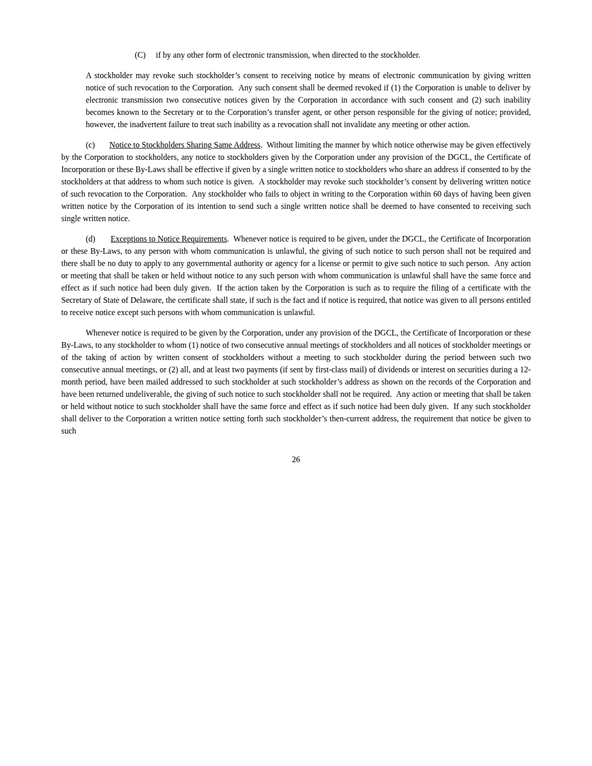(C) if by any other form of electronic transmission, when directed to the stockholder.
A stockholder may revoke such stockholder’s consent to receiving notice by means of electronic communication by giving written notice of such revocation to the Corporation. Any such consent shall be deemed revoked if (1) the Corporation is unable to deliver by electronic transmission two consecutive notices given by the Corporation in accordance with such consent and (2) such inability becomes known to the Secretary or to the Corporation’s transfer agent, or other person responsible for the giving of notice; provided, however, the inadvertent failure to treat such inability as a revocation shall not invalidate any meeting or other action.
(c) Notice to Stockholders Sharing Same Address. Without limiting the manner by which notice otherwise may be given effectively by the Corporation to stockholders, any notice to stockholders given by the Corporation under any provision of the DGCL, the Certificate of Incorporation or these By-Laws shall be effective if given by a single written notice to stockholders who share an address if consented to by the stockholders at that address to whom such notice is given. A stockholder may revoke such stockholder’s consent by delivering written notice of such revocation to the Corporation. Any stockholder who fails to object in writing to the Corporation within 60 days of having been given written notice by the Corporation of its intention to send such a single written notice shall be deemed to have consented to receiving such single written notice.
(d) Exceptions to Notice Requirements. Whenever notice is required to be given, under the DGCL, the Certificate of Incorporation or these By-Laws, to any person with whom communication is unlawful, the giving of such notice to such person shall not be required and there shall be no duty to apply to any governmental authority or agency for a license or permit to give such notice to such person. Any action or meeting that shall be taken or held without notice to any such person with whom communication is unlawful shall have the same force and effect as if such notice had been duly given. If the action taken by the Corporation is such as to require the filing of a certificate with the Secretary of State of Delaware, the certificate shall state, if such is the fact and if notice is required, that notice was given to all persons entitled to receive notice except such persons with whom communication is unlawful.
Whenever notice is required to be given by the Corporation, under any provision of the DGCL, the Certificate of Incorporation or these By-Laws, to any stockholder to whom (1) notice of two consecutive annual meetings of stockholders and all notices of stockholder meetings or of the taking of action by written consent of stockholders without a meeting to such stockholder during the period between such two consecutive annual meetings, or (2) all, and at least two payments (if sent by first-class mail) of dividends or interest on securities during a 12-month period, have been mailed addressed to such stockholder at such stockholder’s address as shown on the records of the Corporation and have been returned undeliverable, the giving of such notice to such stockholder shall not be required. Any action or meeting that shall be taken or held without notice to such stockholder shall have the same force and effect as if such notice had been duly given. If any such stockholder shall deliver to the Corporation a written notice setting forth such stockholder’s then-current address, the requirement that notice be given to such
26